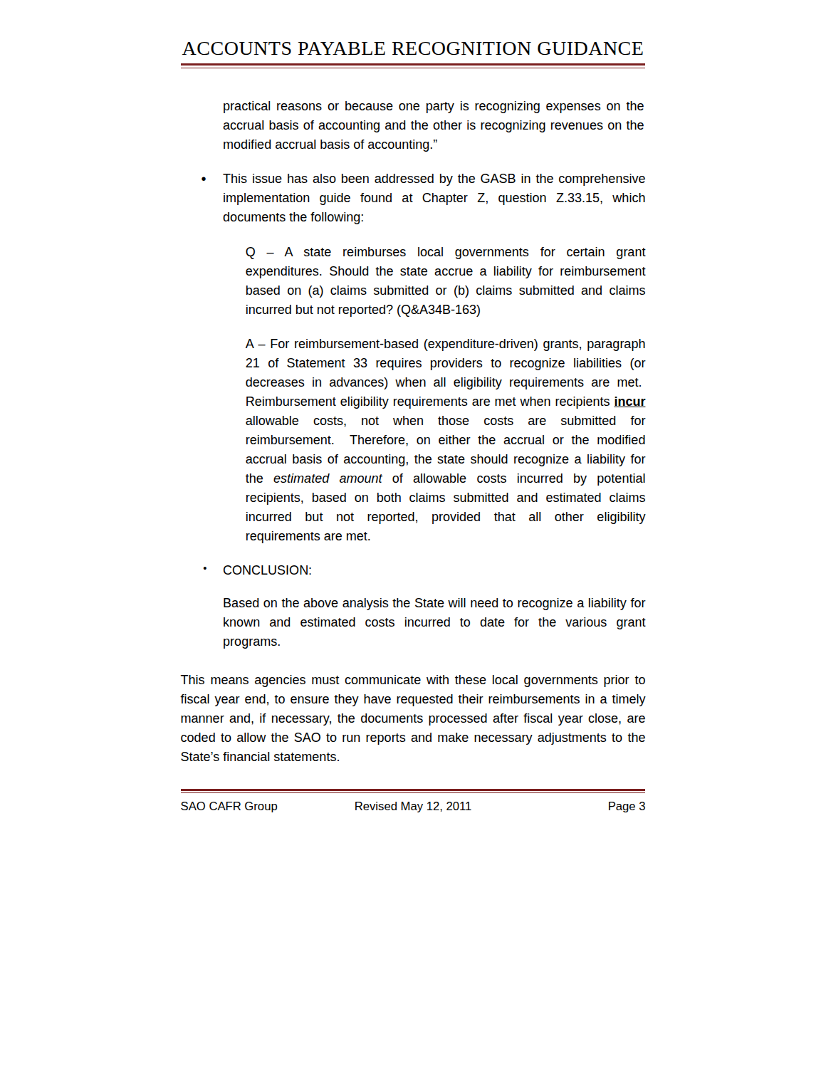ACCOUNTS PAYABLE RECOGNITION GUIDANCE
practical reasons or because one party is recognizing expenses on the accrual basis of accounting and the other is recognizing revenues on the modified accrual basis of accounting.”
This issue has also been addressed by the GASB in the comprehensive implementation guide found at Chapter Z, question Z.33.15, which documents the following:
Q – A state reimburses local governments for certain grant expenditures. Should the state accrue a liability for reimbursement based on (a) claims submitted or (b) claims submitted and claims incurred but not reported? (Q&A34B-163)
A – For reimbursement-based (expenditure-driven) grants, paragraph 21 of Statement 33 requires providers to recognize liabilities (or decreases in advances) when all eligibility requirements are met. Reimbursement eligibility requirements are met when recipients incur allowable costs, not when those costs are submitted for reimbursement. Therefore, on either the accrual or the modified accrual basis of accounting, the state should recognize a liability for the estimated amount of allowable costs incurred by potential recipients, based on both claims submitted and estimated claims incurred but not reported, provided that all other eligibility requirements are met.
CONCLUSION:
Based on the above analysis the State will need to recognize a liability for known and estimated costs incurred to date for the various grant programs.
This means agencies must communicate with these local governments prior to fiscal year end, to ensure they have requested their reimbursements in a timely manner and, if necessary, the documents processed after fiscal year close, are coded to allow the SAO to run reports and make necessary adjustments to the State’s financial statements.
SAO CAFR Group
Revised May 12, 2011
Page 3